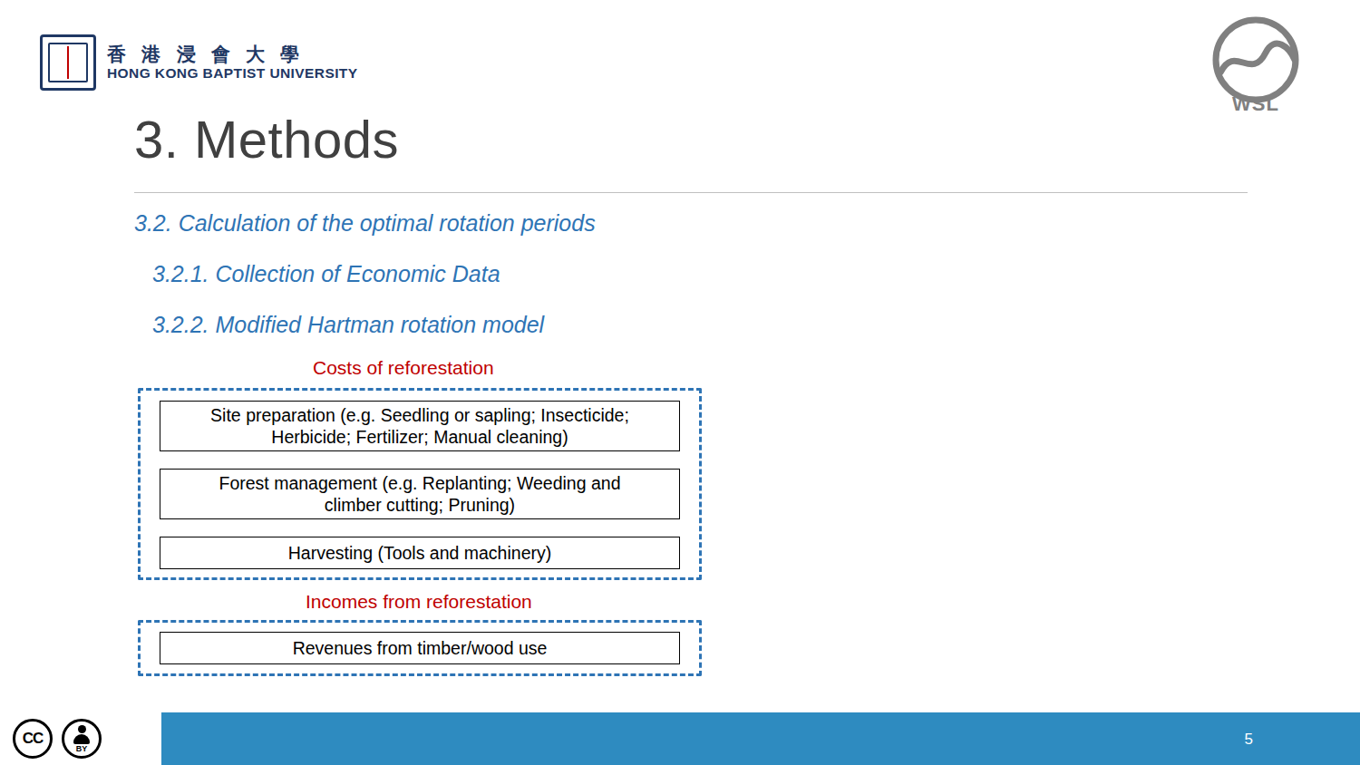香 港 浸 會 大 學
HONG KONG BAPTIST UNIVERSITY
WSL
3. Methods
3.2. Calculation of the optimal rotation periods
3.2.1. Collection of Economic Data
3.2.2. Modified Hartman rotation model
Costs of reforestation
Incomes from reforestation
Site preparation (e.g. Seedling or sapling; Insecticide;
Herbicide; Fertilizer; Manual cleaning)
Forest management (e.g. Replanting; Weeding and
climber cutting; Pruning)
Harvesting (Tools and machinery)
Revenues from timber/wood use
5
CC
BY